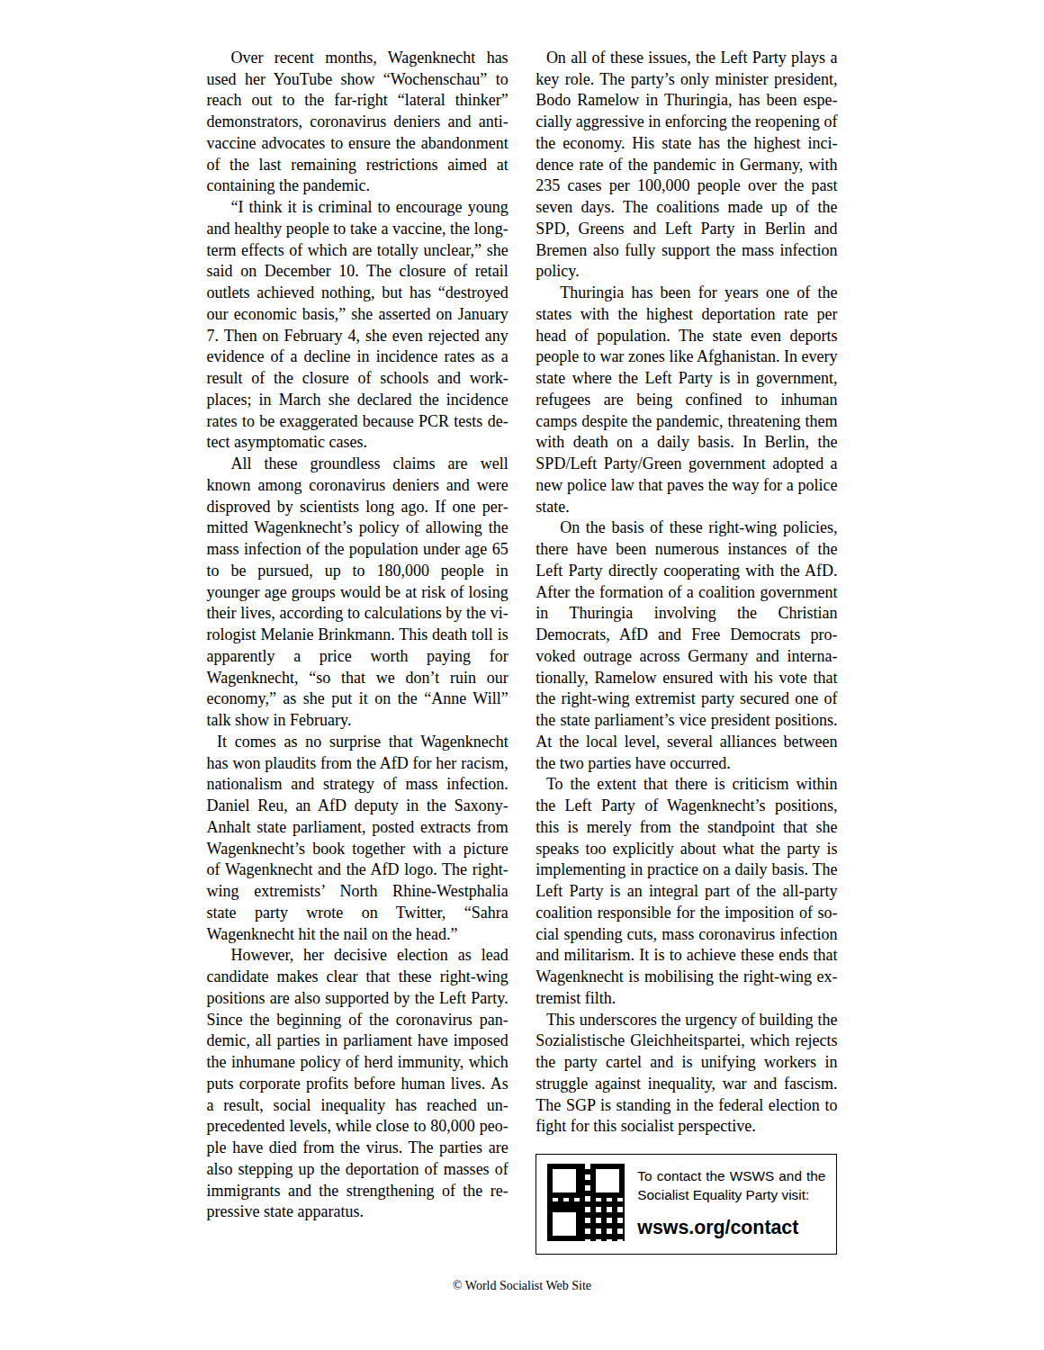Over recent months, Wagenknecht has used her YouTube show “Wochenschau” to reach out to the far-right “lateral thinker” demonstrators, coronavirus deniers and anti-vaccine advocates to ensure the abandonment of the last remaining restrictions aimed at containing the pandemic.
“I think it is criminal to encourage young and healthy people to take a vaccine, the long-term effects of which are totally unclear,” she said on December 10. The closure of retail outlets achieved nothing, but has “destroyed our economic basis,” she asserted on January 7. Then on February 4, she even rejected any evidence of a decline in incidence rates as a result of the closure of schools and workplaces; in March she declared the incidence rates to be exaggerated because PCR tests detect asymptomatic cases.
All these groundless claims are well known among coronavirus deniers and were disproved by scientists long ago. If one permitted Wagenknecht’s policy of allowing the mass infection of the population under age 65 to be pursued, up to 180,000 people in younger age groups would be at risk of losing their lives, according to calculations by the virologist Melanie Brinkmann. This death toll is apparently a price worth paying for Wagenknecht, “so that we don’t ruin our economy,” as she put it on the “Anne Will” talk show in February.
It comes as no surprise that Wagenknecht has won plaudits from the AfD for her racism, nationalism and strategy of mass infection. Daniel Reu, an AfD deputy in the Saxony-Anhalt state parliament, posted extracts from Wagenknecht’s book together with a picture of Wagenknecht and the AfD logo. The right-wing extremists’ North Rhine-Westphalia state party wrote on Twitter, “Sahra Wagenknecht hit the nail on the head.”
However, her decisive election as lead candidate makes clear that these right-wing positions are also supported by the Left Party. Since the beginning of the coronavirus pandemic, all parties in parliament have imposed the inhumane policy of herd immunity, which puts corporate profits before human lives. As a result, social inequality has reached unprecedented levels, while close to 80,000 people have died from the virus. The parties are also stepping up the deportation of masses of immigrants and the strengthening of the repressive state apparatus.
On all of these issues, the Left Party plays a key role. The party’s only minister president, Bodo Ramelow in Thuringia, has been especially aggressive in enforcing the reopening of the economy. His state has the highest incidence rate of the pandemic in Germany, with 235 cases per 100,000 people over the past seven days. The coalitions made up of the SPD, Greens and Left Party in Berlin and Bremen also fully support the mass infection policy.
Thuringia has been for years one of the states with the highest deportation rate per head of population. The state even deports people to war zones like Afghanistan. In every state where the Left Party is in government, refugees are being confined to inhuman camps despite the pandemic, threatening them with death on a daily basis. In Berlin, the SPD/Left Party/Green government adopted a new police law that paves the way for a police state.
On the basis of these right-wing policies, there have been numerous instances of the Left Party directly cooperating with the AfD. After the formation of a coalition government in Thuringia involving the Christian Democrats, AfD and Free Democrats provoked outrage across Germany and internationally, Ramelow ensured with his vote that the right-wing extremist party secured one of the state parliament’s vice president positions. At the local level, several alliances between the two parties have occurred.
To the extent that there is criticism within the Left Party of Wagenknecht’s positions, this is merely from the standpoint that she speaks too explicitly about what the party is implementing in practice on a daily basis. The Left Party is an integral part of the all-party coalition responsible for the imposition of social spending cuts, mass coronavirus infection and militarism. It is to achieve these ends that Wagenknecht is mobilising the right-wing extremist filth.
This underscores the urgency of building the Sozialistische Gleichheitspartei, which rejects the party cartel and is unifying workers in struggle against inequality, war and fascism. The SGP is standing in the federal election to fight for this socialist perspective.
To contact the WSWS and the Socialist Equality Party visit: wsws.org/contact
© World Socialist Web Site